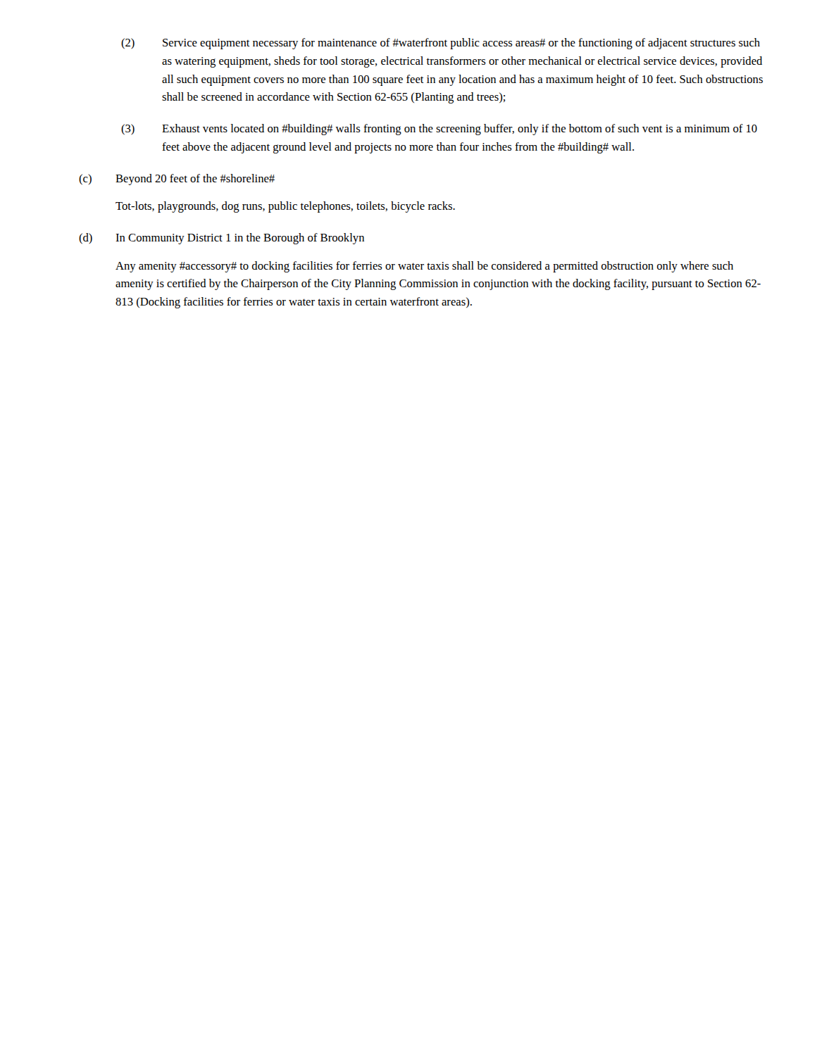(2) Service equipment necessary for maintenance of #waterfront public access areas# or the functioning of adjacent structures such as watering equipment, sheds for tool storage, electrical transformers or other mechanical or electrical service devices, provided all such equipment covers no more than 100 square feet in any location and has a maximum height of 10 feet. Such obstructions shall be screened in accordance with Section 62-655 (Planting and trees);
(3) Exhaust vents located on #building# walls fronting on the screening buffer, only if the bottom of such vent is a minimum of 10 feet above the adjacent ground level and projects no more than four inches from the #building# wall.
(c) Beyond 20 feet of the #shoreline#
Tot-lots, playgrounds, dog runs, public telephones, toilets, bicycle racks.
(d) In Community District 1 in the Borough of Brooklyn
Any amenity #accessory# to docking facilities for ferries or water taxis shall be considered a permitted obstruction only where such amenity is certified by the Chairperson of the City Planning Commission in conjunction with the docking facility, pursuant to Section 62-813 (Docking facilities for ferries or water taxis in certain waterfront areas).